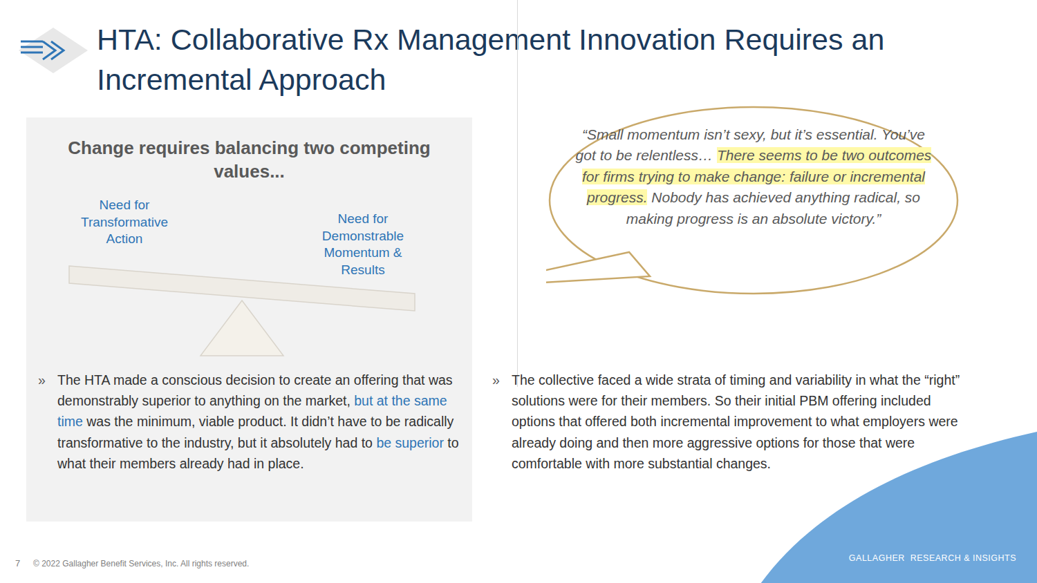HTA: Collaborative Rx Management Innovation Requires an Incremental Approach
Change requires balancing two competing values...
Need for Transformative Action
Need for Demonstrable Momentum & Results
»
The HTA made a conscious decision to create an offering that was demonstrably superior to anything on the market, but at the same time was the minimum, viable product. It didn’t have to be radically transformative to the industry, but it absolutely had to be superior to what their members already had in place.
“Small momentum isn’t sexy, but it’s essential. You’ve got to be relentless… There seems to be two outcomes for firms trying to make change: failure or incremental progress. Nobody has achieved anything radical, so making progress is an absolute victory.”
»
The collective faced a wide strata of timing and variability in what the “right” solutions were for their members. So their initial PBM offering included options that offered both incremental improvement to what employers were already doing and then more aggressive options for those that were comfortable with more substantial changes.
7
© 2022 Gallagher Benefit Services, Inc. All rights reserved.
GALLAGHER RESEARCH & INSIGHTS